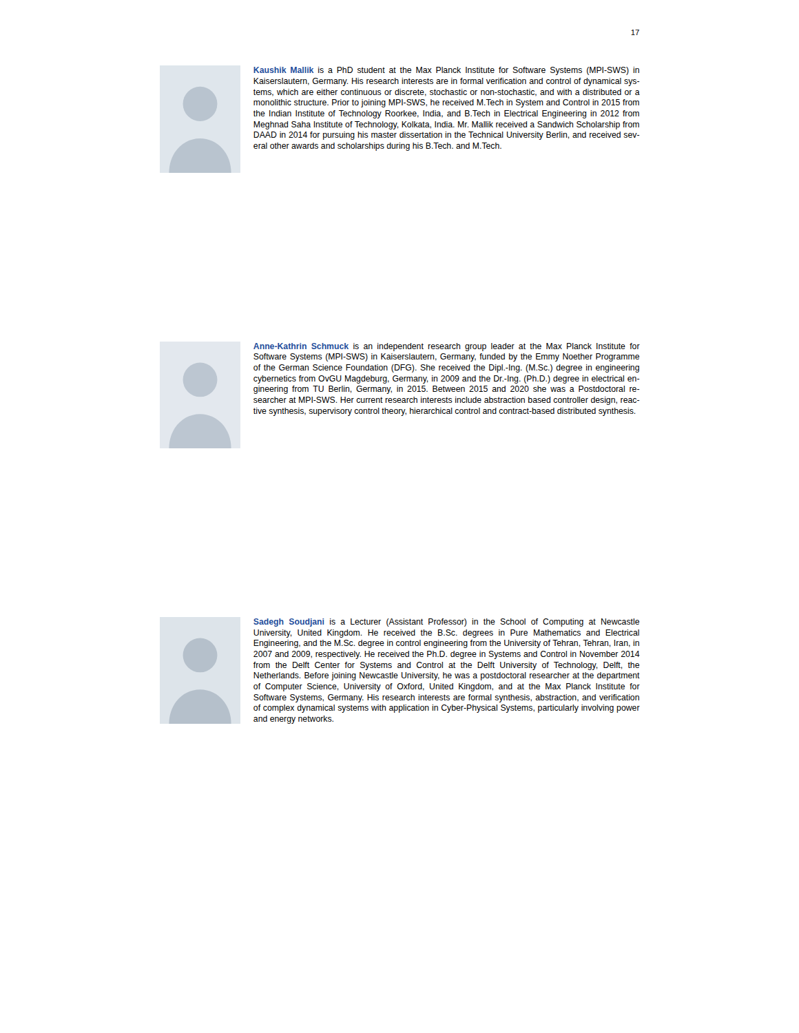17
Kaushik Mallik is a PhD student at the Max Planck Institute for Software Systems (MPI-SWS) in Kaiserslautern, Germany. His research interests are in formal verification and control of dynamical systems, which are either continuous or discrete, stochastic or non-stochastic, and with a distributed or a monolithic structure. Prior to joining MPI-SWS, he received M.Tech in System and Control in 2015 from the Indian Institute of Technology Roorkee, India, and B.Tech in Electrical Engineering in 2012 from Meghnad Saha Institute of Technology, Kolkata, India. Mr. Mallik received a Sandwich Scholarship from DAAD in 2014 for pursuing his master dissertation in the Technical University Berlin, and received several other awards and scholarships during his B.Tech. and M.Tech.
Anne-Kathrin Schmuck is an independent research group leader at the Max Planck Institute for Software Systems (MPI-SWS) in Kaiserslautern, Germany, funded by the Emmy Noether Programme of the German Science Foundation (DFG). She received the Dipl.-Ing. (M.Sc.) degree in engineering cybernetics from OvGU Magdeburg, Germany, in 2009 and the Dr.-Ing. (Ph.D.) degree in electrical engineering from TU Berlin, Germany, in 2015. Between 2015 and 2020 she was a Postdoctoral researcher at MPI-SWS. Her current research interests include abstraction based controller design, reactive synthesis, supervisory control theory, hierarchical control and contract-based distributed synthesis.
Sadegh Soudjani is a Lecturer (Assistant Professor) in the School of Computing at Newcastle University, United Kingdom. He received the B.Sc. degrees in Pure Mathematics and Electrical Engineering, and the M.Sc. degree in control engineering from the University of Tehran, Tehran, Iran, in 2007 and 2009, respectively. He received the Ph.D. degree in Systems and Control in November 2014 from the Delft Center for Systems and Control at the Delft University of Technology, Delft, the Netherlands. Before joining Newcastle University, he was a postdoctoral researcher at the department of Computer Science, University of Oxford, United Kingdom, and at the Max Planck Institute for Software Systems, Germany. His research interests are formal synthesis, abstraction, and verification of complex dynamical systems with application in Cyber-Physical Systems, particularly involving power and energy networks.